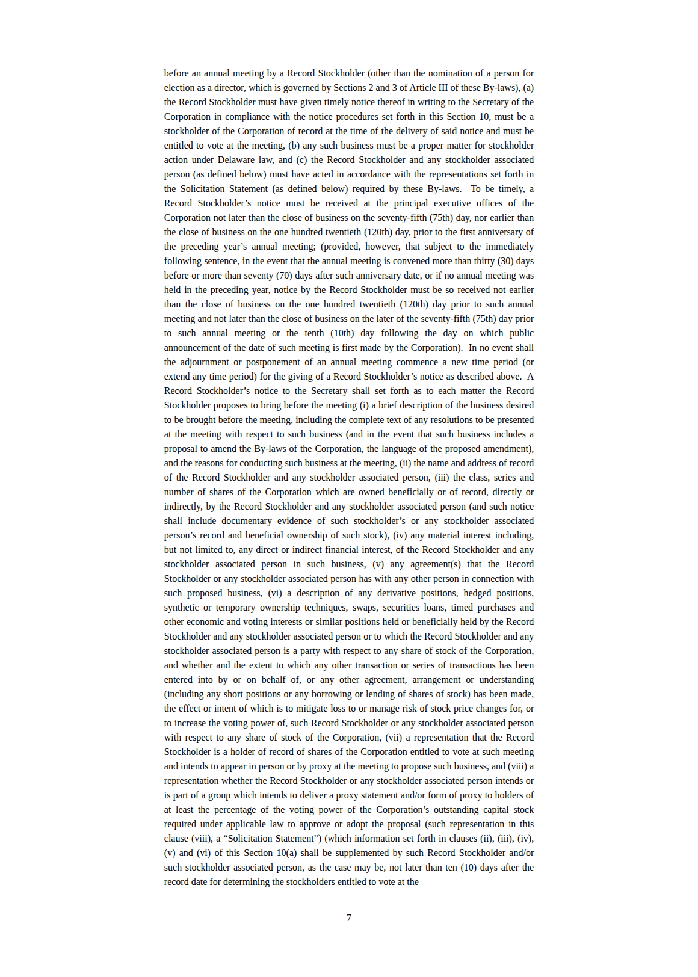before an annual meeting by a Record Stockholder (other than the nomination of a person for election as a director, which is governed by Sections 2 and 3 of Article III of these By-laws), (a) the Record Stockholder must have given timely notice thereof in writing to the Secretary of the Corporation in compliance with the notice procedures set forth in this Section 10, must be a stockholder of the Corporation of record at the time of the delivery of said notice and must be entitled to vote at the meeting, (b) any such business must be a proper matter for stockholder action under Delaware law, and (c) the Record Stockholder and any stockholder associated person (as defined below) must have acted in accordance with the representations set forth in the Solicitation Statement (as defined below) required by these By-laws. To be timely, a Record Stockholder’s notice must be received at the principal executive offices of the Corporation not later than the close of business on the seventy-fifth (75th) day, nor earlier than the close of business on the one hundred twentieth (120th) day, prior to the first anniversary of the preceding year’s annual meeting; (provided, however, that subject to the immediately following sentence, in the event that the annual meeting is convened more than thirty (30) days before or more than seventy (70) days after such anniversary date, or if no annual meeting was held in the preceding year, notice by the Record Stockholder must be so received not earlier than the close of business on the one hundred twentieth (120th) day prior to such annual meeting and not later than the close of business on the later of the seventy-fifth (75th) day prior to such annual meeting or the tenth (10th) day following the day on which public announcement of the date of such meeting is first made by the Corporation). In no event shall the adjournment or postponement of an annual meeting commence a new time period (or extend any time period) for the giving of a Record Stockholder’s notice as described above. A Record Stockholder’s notice to the Secretary shall set forth as to each matter the Record Stockholder proposes to bring before the meeting (i) a brief description of the business desired to be brought before the meeting, including the complete text of any resolutions to be presented at the meeting with respect to such business (and in the event that such business includes a proposal to amend the By-laws of the Corporation, the language of the proposed amendment), and the reasons for conducting such business at the meeting, (ii) the name and address of record of the Record Stockholder and any stockholder associated person, (iii) the class, series and number of shares of the Corporation which are owned beneficially or of record, directly or indirectly, by the Record Stockholder and any stockholder associated person (and such notice shall include documentary evidence of such stockholder’s or any stockholder associated person’s record and beneficial ownership of such stock), (iv) any material interest including, but not limited to, any direct or indirect financial interest, of the Record Stockholder and any stockholder associated person in such business, (v) any agreement(s) that the Record Stockholder or any stockholder associated person has with any other person in connection with such proposed business, (vi) a description of any derivative positions, hedged positions, synthetic or temporary ownership techniques, swaps, securities loans, timed purchases and other economic and voting interests or similar positions held or beneficially held by the Record Stockholder and any stockholder associated person or to which the Record Stockholder and any stockholder associated person is a party with respect to any share of stock of the Corporation, and whether and the extent to which any other transaction or series of transactions has been entered into by or on behalf of, or any other agreement, arrangement or understanding (including any short positions or any borrowing or lending of shares of stock) has been made, the effect or intent of which is to mitigate loss to or manage risk of stock price changes for, or to increase the voting power of, such Record Stockholder or any stockholder associated person with respect to any share of stock of the Corporation, (vii) a representation that the Record Stockholder is a holder of record of shares of the Corporation entitled to vote at such meeting and intends to appear in person or by proxy at the meeting to propose such business, and (viii) a representation whether the Record Stockholder or any stockholder associated person intends or is part of a group which intends to deliver a proxy statement and/or form of proxy to holders of at least the percentage of the voting power of the Corporation’s outstanding capital stock required under applicable law to approve or adopt the proposal (such representation in this clause (viii), a “Solicitation Statement”) (which information set forth in clauses (ii), (iii), (iv), (v) and (vi) of this Section 10(a) shall be supplemented by such Record Stockholder and/or such stockholder associated person, as the case may be, not later than ten (10) days after the record date for determining the stockholders entitled to vote at the
7